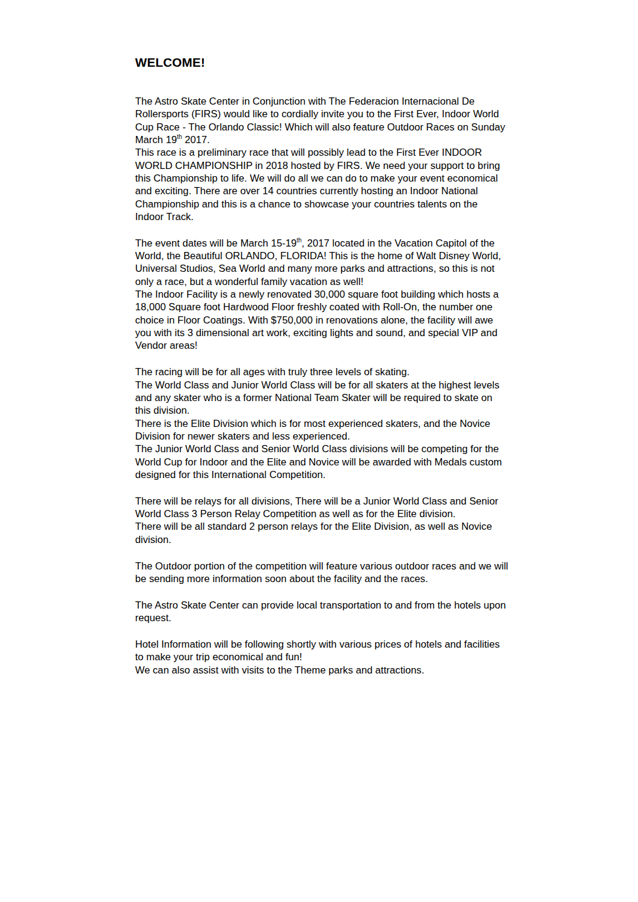WELCOME!
The Astro Skate Center in Conjunction with The Federacion Internacional De Rollersports (FIRS) would like to cordially invite you to the First Ever, Indoor World Cup Race - The Orlando Classic! Which will also feature Outdoor Races on Sunday March 19th 2017.
This race is a preliminary race that will possibly lead to the First Ever INDOOR WORLD CHAMPIONSHIP in 2018 hosted by FIRS. We need your support to bring this Championship to life. We will do all we can do to make your event economical and exciting. There are over 14 countries currently hosting an Indoor National Championship and this is a chance to showcase your countries talents on the Indoor Track.
The event dates will be March 15-19th, 2017 located in the Vacation Capitol of the World, the Beautiful ORLANDO, FLORIDA! This is the home of Walt Disney World, Universal Studios, Sea World and many more parks and attractions, so this is not only a race, but a wonderful family vacation as well!
The Indoor Facility is a newly renovated 30,000 square foot building which hosts a 18,000 Square foot Hardwood Floor freshly coated with Roll-On, the number one choice in Floor Coatings. With $750,000 in renovations alone, the facility will awe you with its 3 dimensional art work, exciting lights and sound, and special VIP and Vendor areas!
The racing will be for all ages with truly three levels of skating.
The World Class and Junior World Class will be for all skaters at the highest levels and any skater who is a former National Team Skater will be required to skate on this division.
There is the Elite Division which is for most experienced skaters, and the Novice Division for newer skaters and less experienced.
The Junior World Class and Senior World Class divisions will be competing for the World Cup for Indoor and the Elite and Novice will be awarded with Medals custom designed for this International Competition.
There will be relays for all divisions, There will be a Junior World Class and Senior World Class 3 Person Relay Competition as well as for the Elite division.
There will be all standard 2 person relays for the Elite Division, as well as Novice division.
The Outdoor portion of the competition will feature various outdoor races and we will be sending more information soon about the facility and the races.
The Astro Skate Center can provide local transportation to and from the hotels upon request.
Hotel Information will be following shortly with various prices of hotels and facilities to make your trip economical and fun!
We can also assist with visits to the Theme parks and attractions.